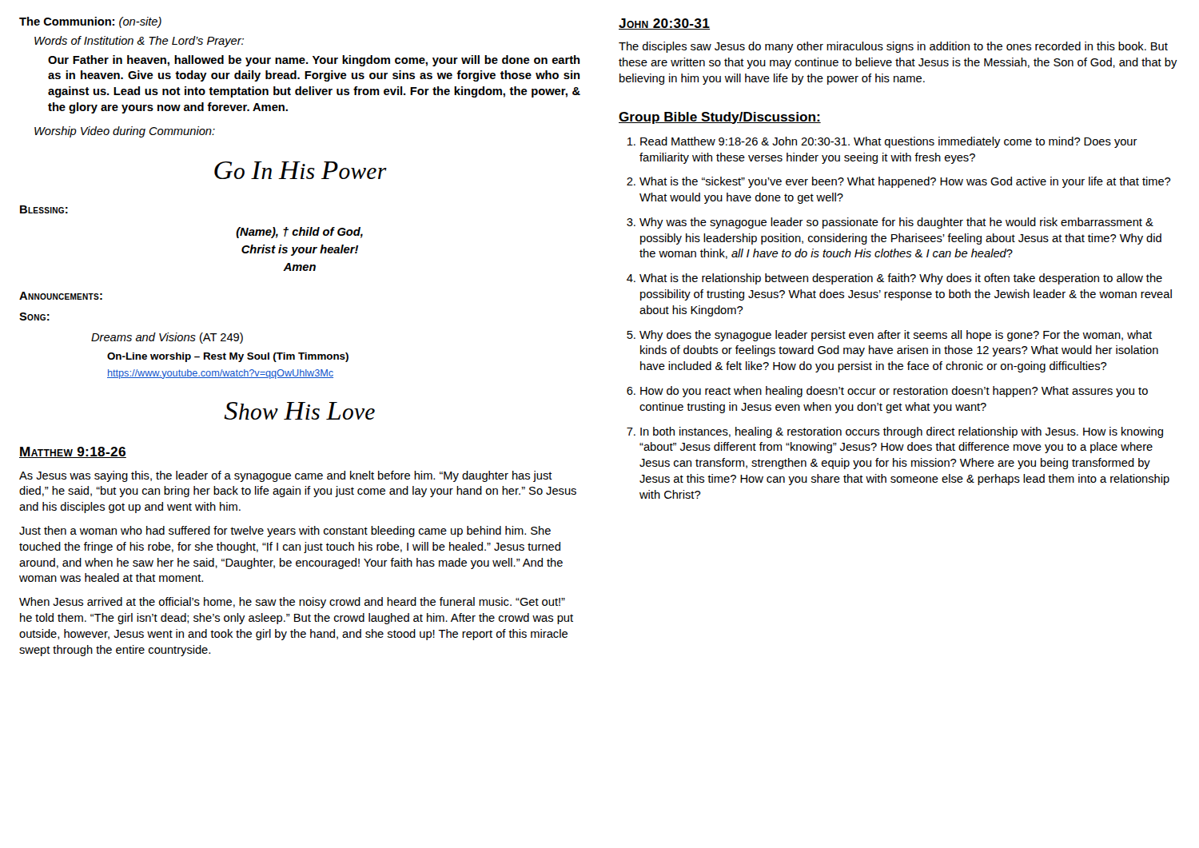The Communion: (on-site)
Words of Institution & The Lord’s Prayer:
Our Father in heaven, hallowed be your name. Your kingdom come, your will be done on earth as in heaven. Give us today our daily bread. Forgive us our sins as we forgive those who sin against us. Lead us not into temptation but deliver us from evil. For the kingdom, the power, & the glory are yours now and forever. Amen.
Worship Video during Communion:
Go In His Power
Blessing:
(Name), † child of God,
Christ is your healer!
Amen
Announcements:
Song:
Dreams and Visions (AT 249)
On-Line worship – Rest My Soul (Tim Timmons)
https://www.youtube.com/watch?v=qqOwUhlw3Mc
Show His Love
Matthew 9:18-26
As Jesus was saying this, the leader of a synagogue came and knelt before him. “My daughter has just died,” he said, “but you can bring her back to life again if you just come and lay your hand on her.” So Jesus and his disciples got up and went with him.
Just then a woman who had suffered for twelve years with constant bleeding came up behind him. She touched the fringe of his robe, for she thought, “If I can just touch his robe, I will be healed.” Jesus turned around, and when he saw her he said, “Daughter, be encouraged! Your faith has made you well.” And the woman was healed at that moment.
When Jesus arrived at the official’s home, he saw the noisy crowd and heard the funeral music. “Get out!” he told them. “The girl isn’t dead; she’s only asleep.” But the crowd laughed at him. After the crowd was put outside, however, Jesus went in and took the girl by the hand, and she stood up! The report of this miracle swept through the entire countryside.
John 20:30-31
The disciples saw Jesus do many other miraculous signs in addition to the ones recorded in this book. But these are written so that you may continue to believe that Jesus is the Messiah, the Son of God, and that by believing in him you will have life by the power of his name.
Group Bible Study/Discussion:
Read Matthew 9:18-26 & John 20:30-31. What questions immediately come to mind? Does your familiarity with these verses hinder you seeing it with fresh eyes?
What is the “sickest” you’ve ever been? What happened? How was God active in your life at that time? What would you have done to get well?
Why was the synagogue leader so passionate for his daughter that he would risk embarrassment & possibly his leadership position, considering the Pharisees’ feeling about Jesus at that time? Why did the woman think, all I have to do is touch His clothes & I can be healed?
What is the relationship between desperation & faith? Why does it often take desperation to allow the possibility of trusting Jesus? What does Jesus’ response to both the Jewish leader & the woman reveal about his Kingdom?
Why does the synagogue leader persist even after it seems all hope is gone? For the woman, what kinds of doubts or feelings toward God may have arisen in those 12 years? What would her isolation have included & felt like? How do you persist in the face of chronic or on-going difficulties?
How do you react when healing doesn’t occur or restoration doesn’t happen? What assures you to continue trusting in Jesus even when you don’t get what you want?
In both instances, healing & restoration occurs through direct relationship with Jesus. How is knowing “about” Jesus different from “knowing” Jesus? How does that difference move you to a place where Jesus can transform, strengthen & equip you for his mission? Where are you being transformed by Jesus at this time? How can you share that with someone else & perhaps lead them into a relationship with Christ?